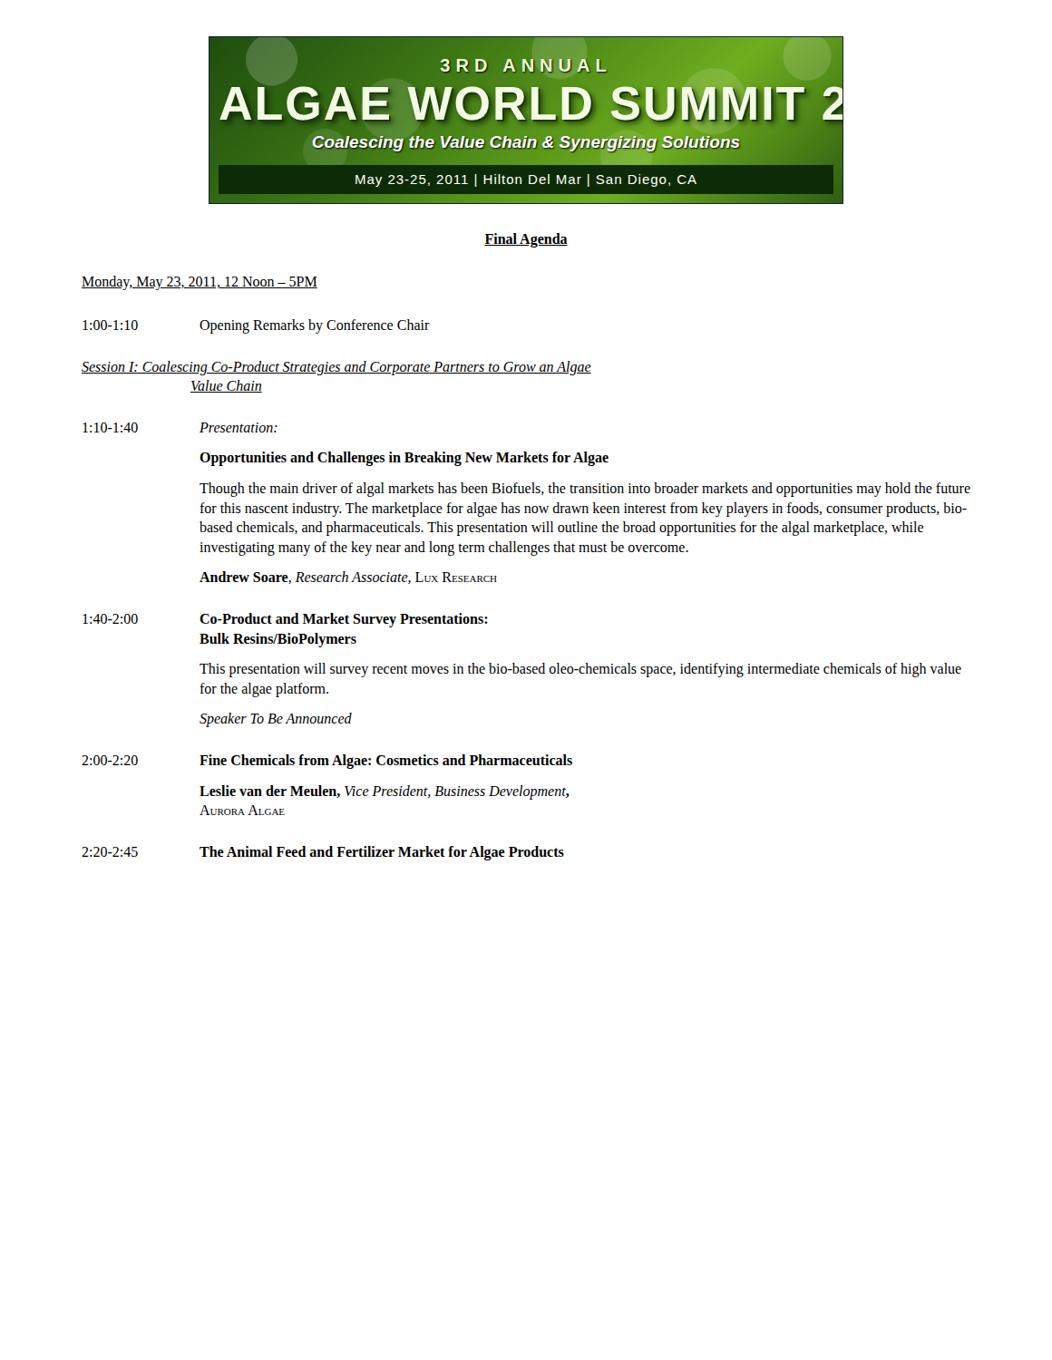3RD ANNUAL
ALGAE WORLD SUMMIT 2011
Coalescing the Value Chain & Synergizing Solutions
May 23-25, 2011 | Hilton Del Mar | San Diego, CA
Final Agenda
Monday, May 23, 2011, 12 Noon – 5PM
1:00-1:10
Opening Remarks by Conference Chair
Session I: Coalescing Co-Product Strategies and Corporate Partners to Grow an Algae Value Chain
1:10-1:40
Presentation:
Opportunities and Challenges in Breaking New Markets for Algae
Though the main driver of algal markets has been Biofuels, the transition into broader markets and opportunities may hold the future for this nascent industry. The marketplace for algae has now drawn keen interest from key players in foods, consumer products, bio-based chemicals, and pharmaceuticals. This presentation will outline the broad opportunities for the algal marketplace, while investigating many of the key near and long term challenges that must be overcome.
Andrew Soare, Research Associate, Lux Research
1:40-2:00
Co-Product and Market Survey Presentations:
Bulk Resins/BioPolymers
This presentation will survey recent moves in the bio-based oleo-chemicals space, identifying intermediate chemicals of high value for the algae platform.
Speaker To Be Announced
2:00-2:20
Fine Chemicals from Algae: Cosmetics and Pharmaceuticals
Leslie van der Meulen, Vice President, Business Development,
Aurora Algae
2:20-2:45
The Animal Feed and Fertilizer Market for Algae Products